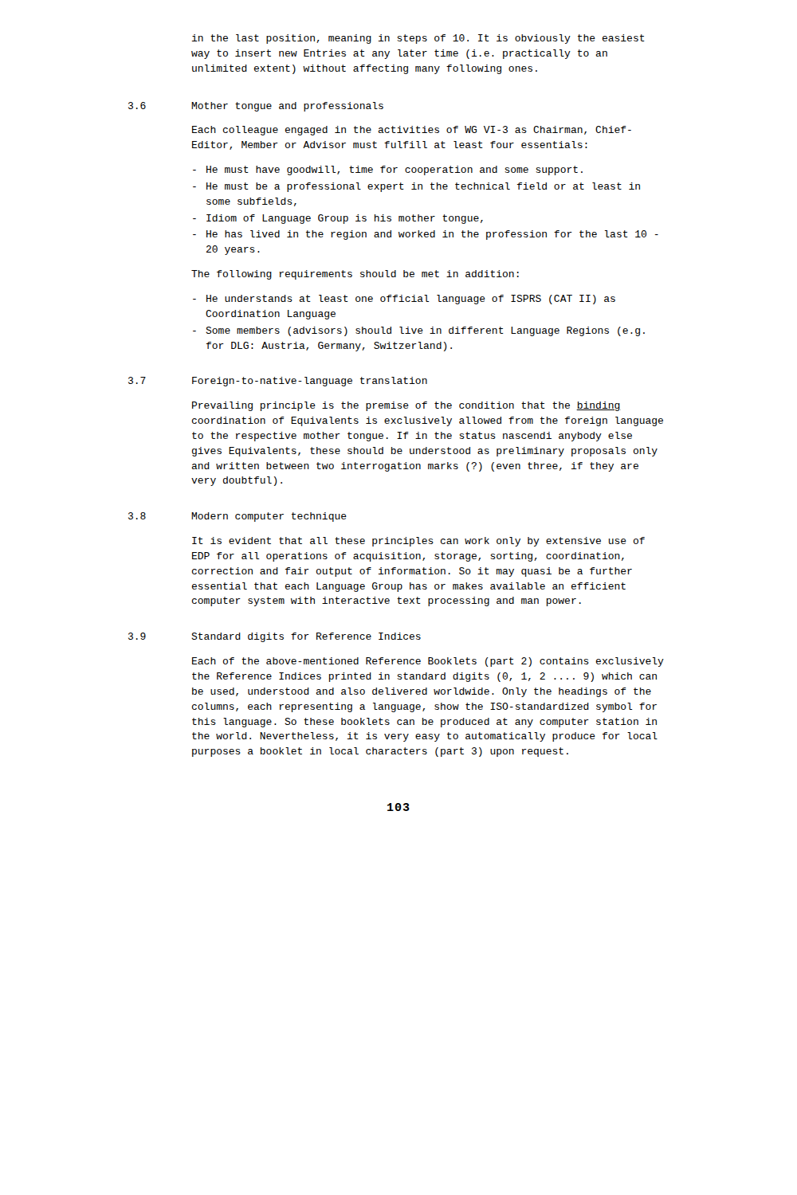in the last position, meaning in steps of 10. It is obviously the easiest way to insert new Entries at any later time (i.e. practically to an unlimited extent) without affecting many following ones.
3.6 Mother tongue and professionals
Each colleague engaged in the activities of WG VI-3 as Chairman, Chief-Editor, Member or Advisor must fulfill at least four essentials:
He must have goodwill, time for cooperation and some support.
He must be a professional expert in the technical field or at least in some subfields,
Idiom of Language Group is his mother tongue,
He has lived in the region and worked in the profession for the last 10 - 20 years.
The following requirements should be met in addition:
He understands at least one official language of ISPRS (CAT II) as Coordination Language
Some members (advisors) should live in different Language Regions (e.g. for DLG: Austria, Germany, Switzerland).
3.7 Foreign-to-native-language translation
Prevailing principle is the premise of the condition that the binding coordination of Equivalents is exclusively allowed from the foreign language to the respective mother tongue. If in the status nascendi anybody else gives Equivalents, these should be understood as preliminary proposals only and written between two interrogation marks (?) (even three, if they are very doubtful).
3.8 Modern computer technique
It is evident that all these principles can work only by extensive use of EDP for all operations of acquisition, storage, sorting, coordination, correction and fair output of information. So it may quasi be a further essential that each Language Group has or makes available an efficient computer system with interactive text processing and man power.
3.9 Standard digits for Reference Indices
Each of the above-mentioned Reference Booklets (part 2) contains exclusively the Reference Indices printed in standard digits (0, 1, 2 .... 9) which can be used, understood and also delivered worldwide. Only the headings of the columns, each representing a language, show the ISO-standardized symbol for this language. So these booklets can be produced at any computer station in the world. Nevertheless, it is very easy to automatically produce for local purposes a booklet in local characters (part 3) upon request.
103